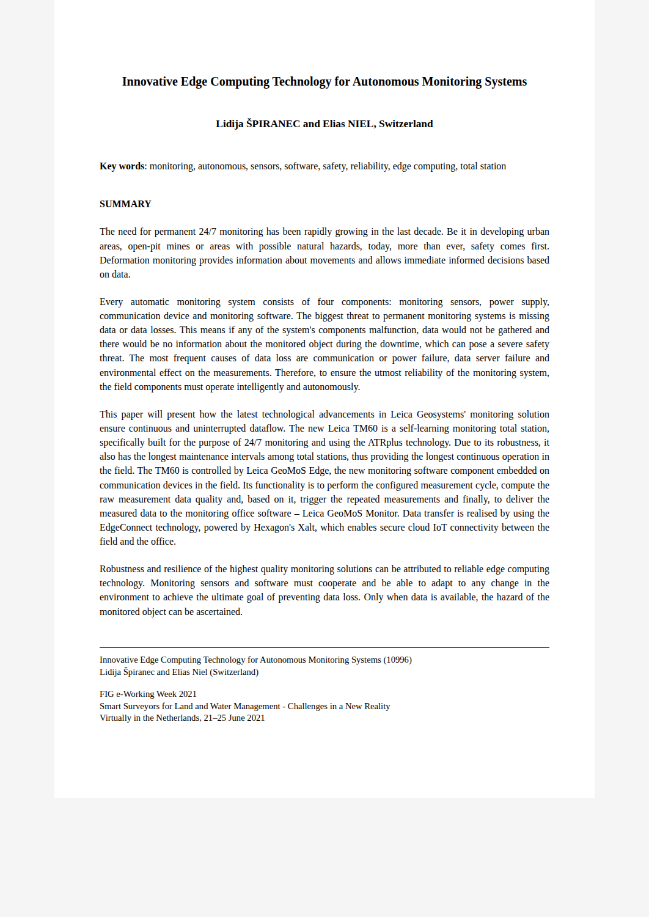Innovative Edge Computing Technology for Autonomous Monitoring Systems
Lidija ŠPIRANEC and Elias NIEL, Switzerland
Key words: monitoring, autonomous, sensors, software, safety, reliability, edge computing, total station
SUMMARY
The need for permanent 24/7 monitoring has been rapidly growing in the last decade. Be it in developing urban areas, open-pit mines or areas with possible natural hazards, today, more than ever, safety comes first. Deformation monitoring provides information about movements and allows immediate informed decisions based on data.
Every automatic monitoring system consists of four components: monitoring sensors, power supply, communication device and monitoring software. The biggest threat to permanent monitoring systems is missing data or data losses. This means if any of the system's components malfunction, data would not be gathered and there would be no information about the monitored object during the downtime, which can pose a severe safety threat. The most frequent causes of data loss are communication or power failure, data server failure and environmental effect on the measurements. Therefore, to ensure the utmost reliability of the monitoring system, the field components must operate intelligently and autonomously.
This paper will present how the latest technological advancements in Leica Geosystems' monitoring solution ensure continuous and uninterrupted dataflow. The new Leica TM60 is a self-learning monitoring total station, specifically built for the purpose of 24/7 monitoring and using the ATRplus technology. Due to its robustness, it also has the longest maintenance intervals among total stations, thus providing the longest continuous operation in the field. The TM60 is controlled by Leica GeoMoS Edge, the new monitoring software component embedded on communication devices in the field. Its functionality is to perform the configured measurement cycle, compute the raw measurement data quality and, based on it, trigger the repeated measurements and finally, to deliver the measured data to the monitoring office software – Leica GeoMoS Monitor. Data transfer is realised by using the EdgeConnect technology, powered by Hexagon's Xalt, which enables secure cloud IoT connectivity between the field and the office.
Robustness and resilience of the highest quality monitoring solutions can be attributed to reliable edge computing technology. Monitoring sensors and software must cooperate and be able to adapt to any change in the environment to achieve the ultimate goal of preventing data loss. Only when data is available, the hazard of the monitored object can be ascertained.
Innovative Edge Computing Technology for Autonomous Monitoring Systems (10996)
Lidija Špiranec and Elias Niel (Switzerland)
FIG e-Working Week 2021
Smart Surveyors for Land and Water Management - Challenges in a New Reality
Virtually in the Netherlands, 21–25 June 2021